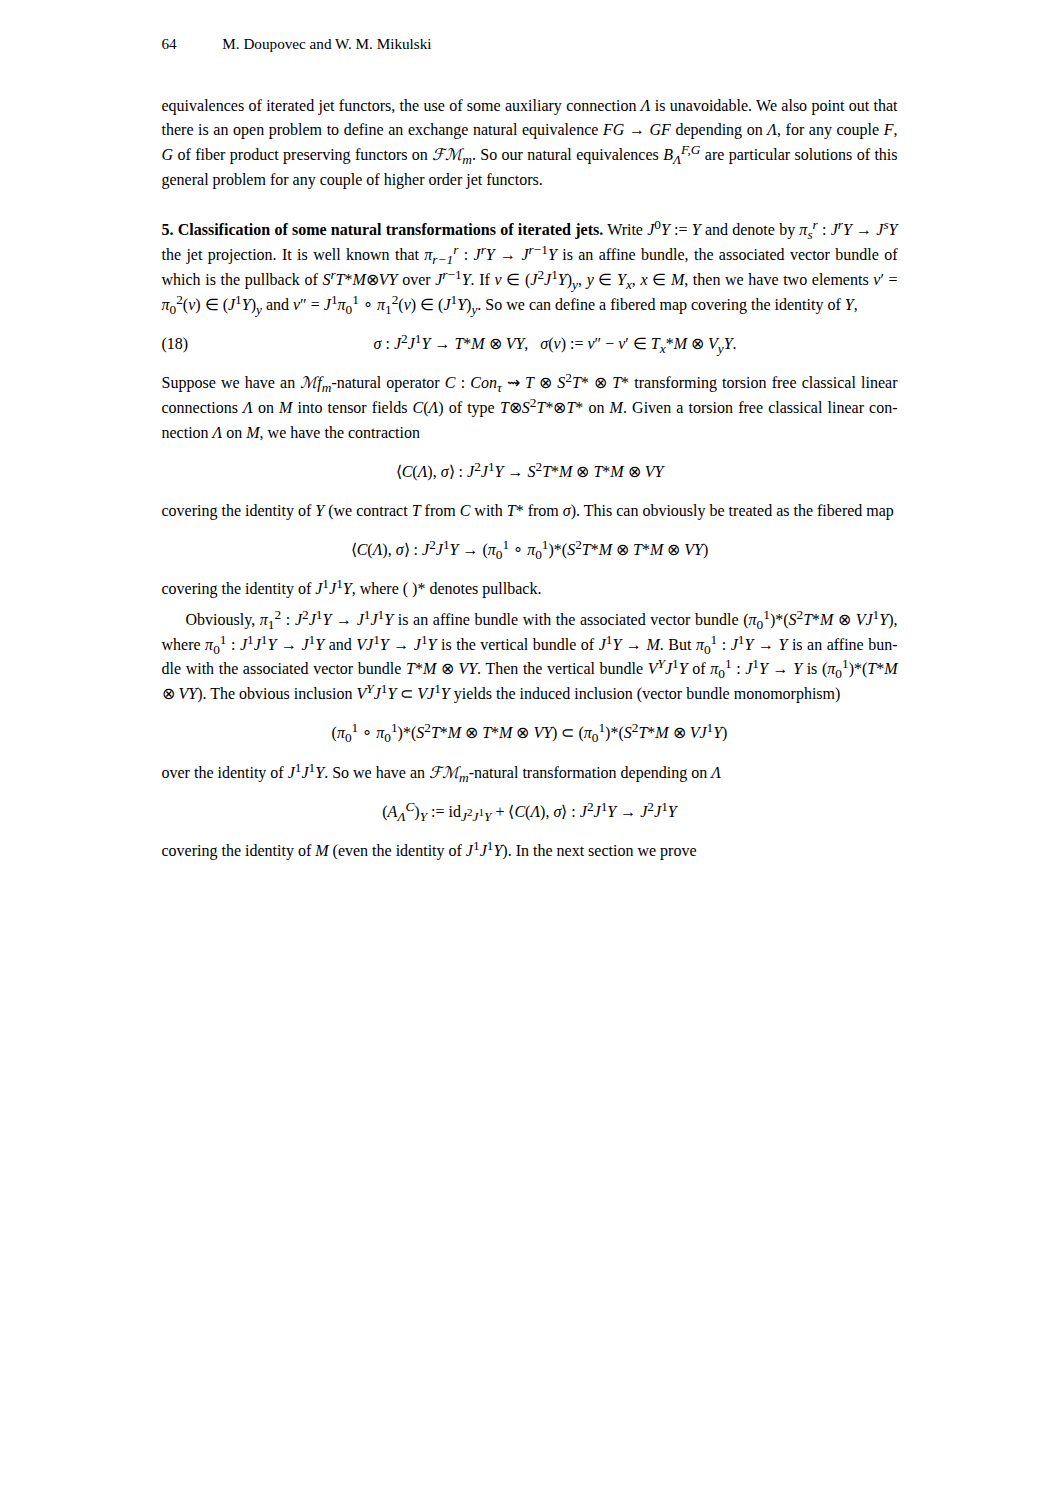64 M. Doupovec and W. M. Mikulski
equivalences of iterated jet functors, the use of some auxiliary connection Λ is unavoidable. We also point out that there is an open problem to define an exchange natural equivalence FG → GF depending on Λ, for any couple F, G of fiber product preserving functors on ℱℳm. So our natural equivalences BΛF,G are particular solutions of this general problem for any couple of higher order jet functors.
5. Classification of some natural transformations of iterated jets.
Write J0Y := Y and denote by πsr : JrY → JsY the jet projection. It is well known that πr−1r : JrY → Jr−1Y is an affine bundle, the associated vector bundle of which is the pullback of SrT*M⊗VY over Jr−1Y. If v ∈ (J2J1Y)y, y ∈ Yx, x ∈ M, then we have two elements v′ = π02(v) ∈ (J1Y)y and v″ = J1π01 ∘ π12(v) ∈ (J1Y)y. So we can define a fibered map covering the identity of Y,
(18) σ : J2J1Y → T*M ⊗ VY, σ(v) := v″ − v′ ∈ Tx*M ⊗ VyY.
Suppose we have an ℳfm-natural operator C : Conτ ⇝ T ⊗ S2T* ⊗ T* transforming torsion free classical linear connections Λ on M into tensor fields C(Λ) of type T⊗S2T*⊗T* on M. Given a torsion free classical linear connection Λ on M, we have the contraction
⟨C(Λ), σ⟩ : J2J1Y → S2T*M ⊗ T*M ⊗ VY
covering the identity of Y (we contract T from C with T* from σ). This can obviously be treated as the fibered map
⟨C(Λ), σ⟩ : J2J1Y → (π01 ∘ π01)*(S2T*M ⊗ T*M ⊗ VY)
covering the identity of J1J1Y, where ( )* denotes pullback.
Obviously, π12 : J2J1Y → J1J1Y is an affine bundle with the associated vector bundle (π01)*(S2T*M ⊗ VJ1Y), where π01 : J1J1Y → J1Y and VJ1Y → J1Y is the vertical bundle of J1Y → M. But π01 : J1Y → Y is an affine bundle with the associated vector bundle T*M ⊗ VY. Then the vertical bundle VYJ1Y of π01 : J1Y → Y is (π01)*(T*M ⊗ VY). The obvious inclusion VYJ1Y ⊂ VJ1Y yields the induced inclusion (vector bundle monomorphism)
(π01 ∘ π01)*(S2T*M ⊗ T*M ⊗ VY) ⊂ (π01)*(S2T*M ⊗ VJ1Y)
over the identity of J1J1Y. So we have an ℱℳm-natural transformation depending on Λ
(AΛC)Y := idJ2J1Y + ⟨C(Λ), σ⟩ : J2J1Y → J2J1Y
covering the identity of M (even the identity of J1J1Y). In the next section we prove